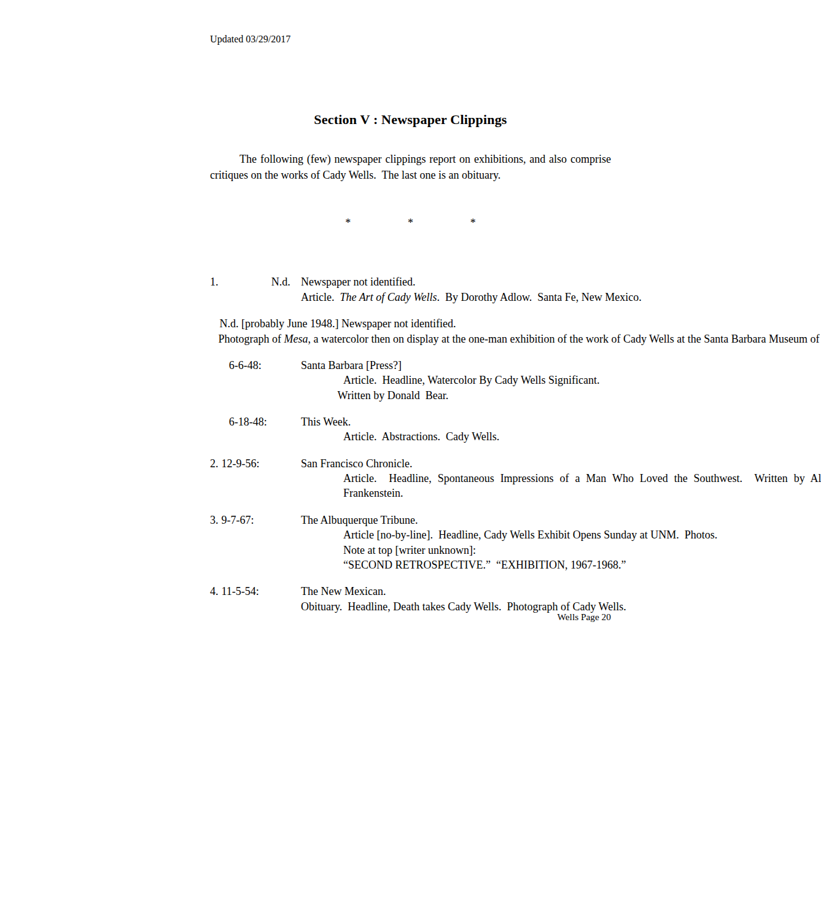Updated 03/29/2017
Section V : Newspaper Clippings
The following (few) newspaper clippings report on exhibitions, and also comprise critiques on the works of Cady Wells. The last one is an obituary.
* * *
| 1. | N.d. | Newspaper not identified. Article. The Art of Cady Wells . By Dorothy Adlow. Santa Fe, New Mexico. |
| | N.d. [probably June 1948.] Newspaper not identified. Photograph of Mesa , a watercolor then on display at the one-man exhibition of the work of Cady Wells at the Santa Barbara Museum of Art. |
| | 6-6-48: | Santa Barbara [Press?] Article. Headline, Watercolor By Cady Wells Significant. Written by Donald Bear. |
| | 6-18-48: | This Week. Article. Abstractions. Cady Wells. |
| 2. | 12-9-56: | San Francisco Chronicle. Article. Headline, Spontaneous Impressions of a Man Who Loved the Southwest. Written by Alfred Frankenstein. |
| 3. | 9-7-67: | The Albuquerque Tribune. Article [no-by-line]. Headline, Cady Wells Exhibit Opens Sunday at UNM. Photos. Note at top [writer unknown]: “SECOND RETROSPECTIVE.” “EXHIBITION, 1967-1968.” |
| 4. | 11-5-54: | The New Mexican. Obituary. Headline, Death takes Cady Wells. Photograph of Cady Wells. |
Wells Page 20